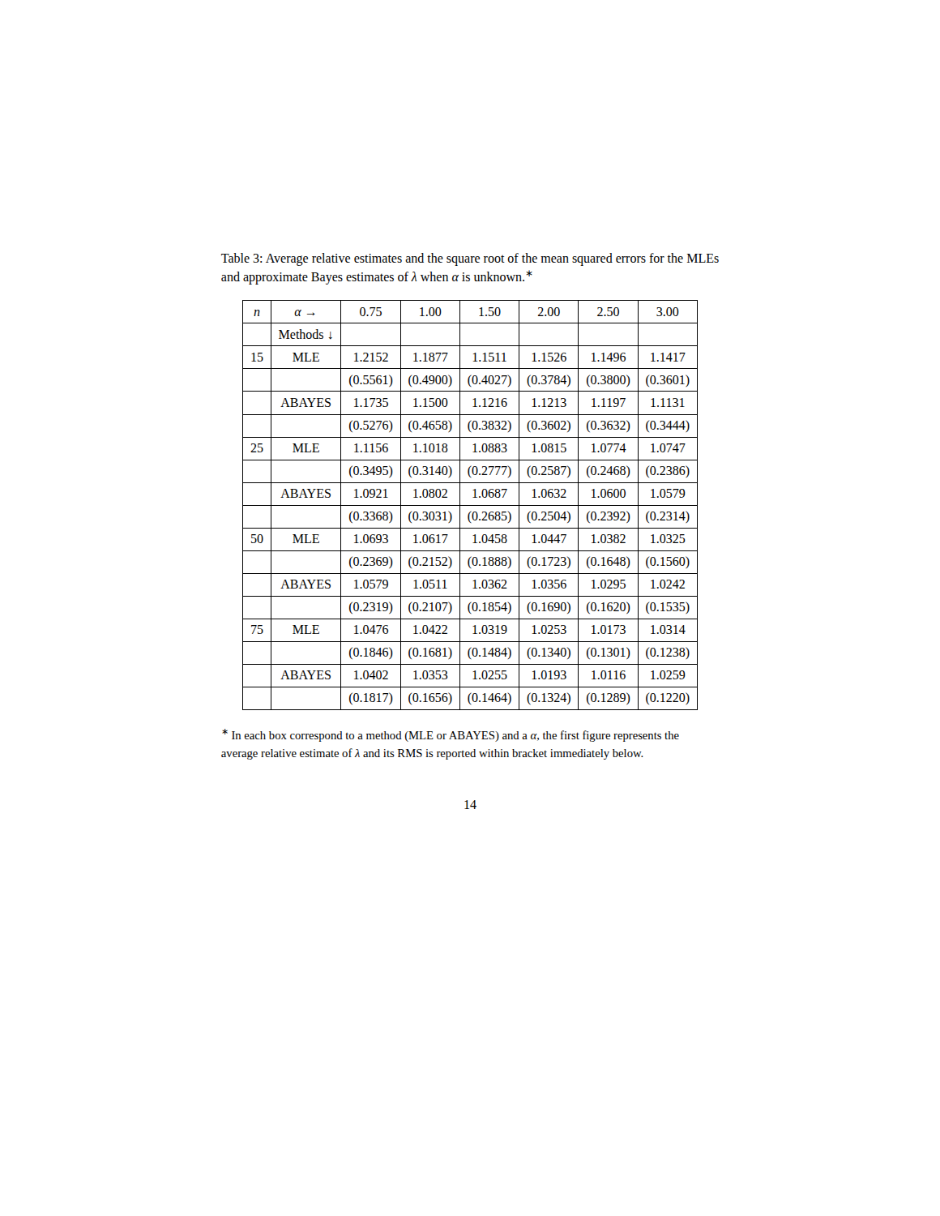Table 3: Average relative estimates and the square root of the mean squared errors for the MLEs and approximate Bayes estimates of λ when α is unknown.∗
| n | α → | 0.75 | 1.00 | 1.50 | 2.00 | 2.50 | 3.00 |
| | Methods ↓ | | | | | | |
| 15 | MLE | 1.2152 | 1.1877 | 1.1511 | 1.1526 | 1.1496 | 1.1417 |
| | | (0.5561) | (0.4900) | (0.4027) | (0.3784) | (0.3800) | (0.3601) |
| | ABAYES | 1.1735 | 1.1500 | 1.1216 | 1.1213 | 1.1197 | 1.1131 |
| | | (0.5276) | (0.4658) | (0.3832) | (0.3602) | (0.3632) | (0.3444) |
| 25 | MLE | 1.1156 | 1.1018 | 1.0883 | 1.0815 | 1.0774 | 1.0747 |
| | | (0.3495) | (0.3140) | (0.2777) | (0.2587) | (0.2468) | (0.2386) |
| | ABAYES | 1.0921 | 1.0802 | 1.0687 | 1.0632 | 1.0600 | 1.0579 |
| | | (0.3368) | (0.3031) | (0.2685) | (0.2504) | (0.2392) | (0.2314) |
| 50 | MLE | 1.0693 | 1.0617 | 1.0458 | 1.0447 | 1.0382 | 1.0325 |
| | | (0.2369) | (0.2152) | (0.1888) | (0.1723) | (0.1648) | (0.1560) |
| | ABAYES | 1.0579 | 1.0511 | 1.0362 | 1.0356 | 1.0295 | 1.0242 |
| | | (0.2319) | (0.2107) | (0.1854) | (0.1690) | (0.1620) | (0.1535) |
| 75 | MLE | 1.0476 | 1.0422 | 1.0319 | 1.0253 | 1.0173 | 1.0314 |
| | | (0.1846) | (0.1681) | (0.1484) | (0.1340) | (0.1301) | (0.1238) |
| | ABAYES | 1.0402 | 1.0353 | 1.0255 | 1.0193 | 1.0116 | 1.0259 |
| | | (0.1817) | (0.1656) | (0.1464) | (0.1324) | (0.1289) | (0.1220) |
∗ In each box correspond to a method (MLE or ABAYES) and a α, the first figure represents the average relative estimate of λ and its RMS is reported within bracket immediately below.
14